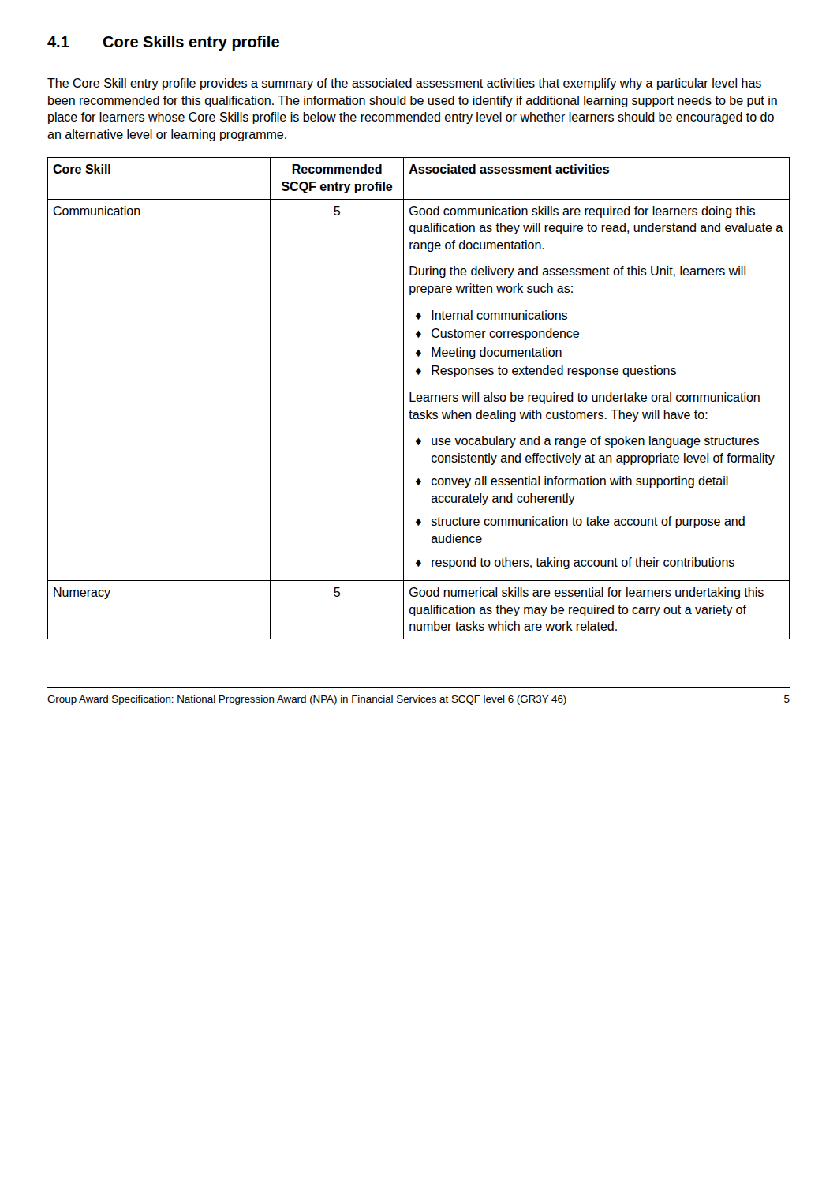4.1 Core Skills entry profile
The Core Skill entry profile provides a summary of the associated assessment activities that exemplify why a particular level has been recommended for this qualification. The information should be used to identify if additional learning support needs to be put in place for learners whose Core Skills profile is below the recommended entry level or whether learners should be encouraged to do an alternative level or learning programme.
| Core Skill | Recommended SCQF entry profile | Associated assessment activities |
| --- | --- | --- |
| Communication | 5 | Good communication skills are required for learners doing this qualification as they will require to read, understand and evaluate a range of documentation. During the delivery and assessment of this Unit, learners will prepare written work such as: Internal communications Customer correspondence Meeting documentation Responses to extended response questions Learners will also be required to undertake oral communication tasks when dealing with customers. They will have to: use vocabulary and a range of spoken language structures consistently and effectively at an appropriate level of formality convey all essential information with supporting detail accurately and coherently structure communication to take account of purpose and audience respond to others, taking account of their contributions |
| Numeracy | 5 | Good numerical skills are essential for learners undertaking this qualification as they may be required to carry out a variety of number tasks which are work related. |
Group Award Specification: National Progression Award (NPA) in Financial Services at SCQF level 6 (GR3Y 46) 5